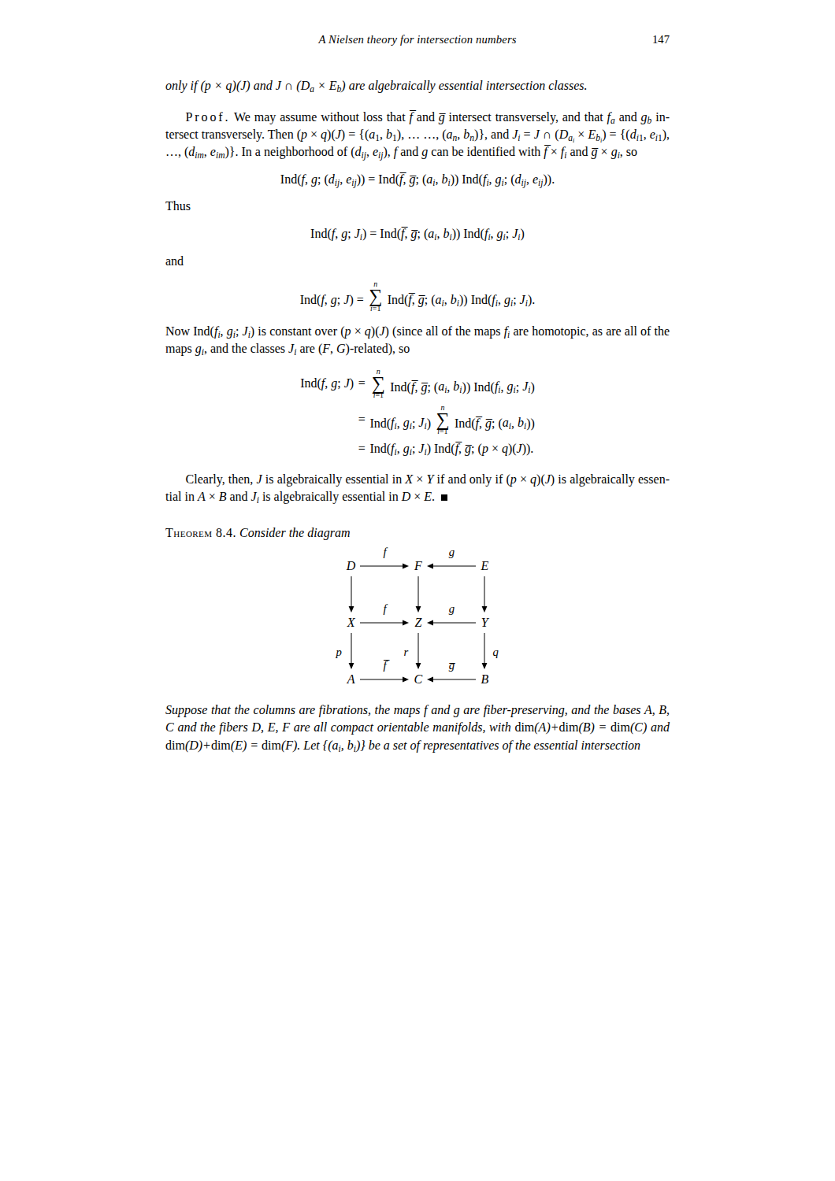A Nielsen theory for intersection numbers 147
only if (p × q)(J) and J ∩ (Da × Eb) are algebraically essential intersection classes.
Proof. We may assume without loss that f̅ and g̅ intersect transversely, and that fa and gb intersect transversely. Then (p × q)(J) = {(a1, b1), … …, (an, bn)}, and Ji = J ∩ (Dai × Ebi) = {(di1, ei1), …, (dim, eim)}. In a neighborhood of (dij, eij), f and g can be identified with f̅ × fi and g̅ × gi, so
Ind(f, g; (dij, eij)) = Ind(f̅, g̅; (ai, bi)) Ind(fi, gi; (dij, eij)).
Thus
Ind(f, g; Ji) = Ind(f̅, g̅; (ai, bi)) Ind(fi, gi; Ji)
and
Ind(f, g; J) = n∑i=1 Ind(f̅, g̅; (ai, bi)) Ind(fi, gi; Ji).
Now Ind(fi, gi; Ji) is constant over (p × q)(J) (since all of the maps fi are homotopic, as are all of the maps gi, and the classes Ji are (F, G)-related), so
| Ind ( f , g ; J ) | = | n ∑ i =1 Ind ( f̅ , g̅ ; ( a i , b i )) Ind ( f i , g i ; J i ) |
| | = | Ind ( f i , g i ; J i ) n ∑ i =1 Ind ( f̅ , g̅ ; ( a i , b i )) |
| | = | Ind ( f i , g i ; J i ) Ind ( f̅ , g̅ ; ( p × q )( J )). |
Clearly, then, J is algebraically essential in X × Y if and only if (p × q)(J) is algebraically essential in A × B and Ji is algebraically essential in D × E.
Theorem 8.4. Consider the diagram
| D | f | F | g | E |
| X | f | Z | g | Y |
| p | | r | | q |
| A | f̅ | C | g̅ | B |
Suppose that the columns are fibrations, the maps f and g are fiber-preserving, and the bases A, B, C and the fibers D, E, F are all compact orientable manifolds, with dim(A)+dim(B) = dim(C) and dim(D)+dim(E) = dim(F). Let {(ai, bi)} be a set of representatives of the essential intersection